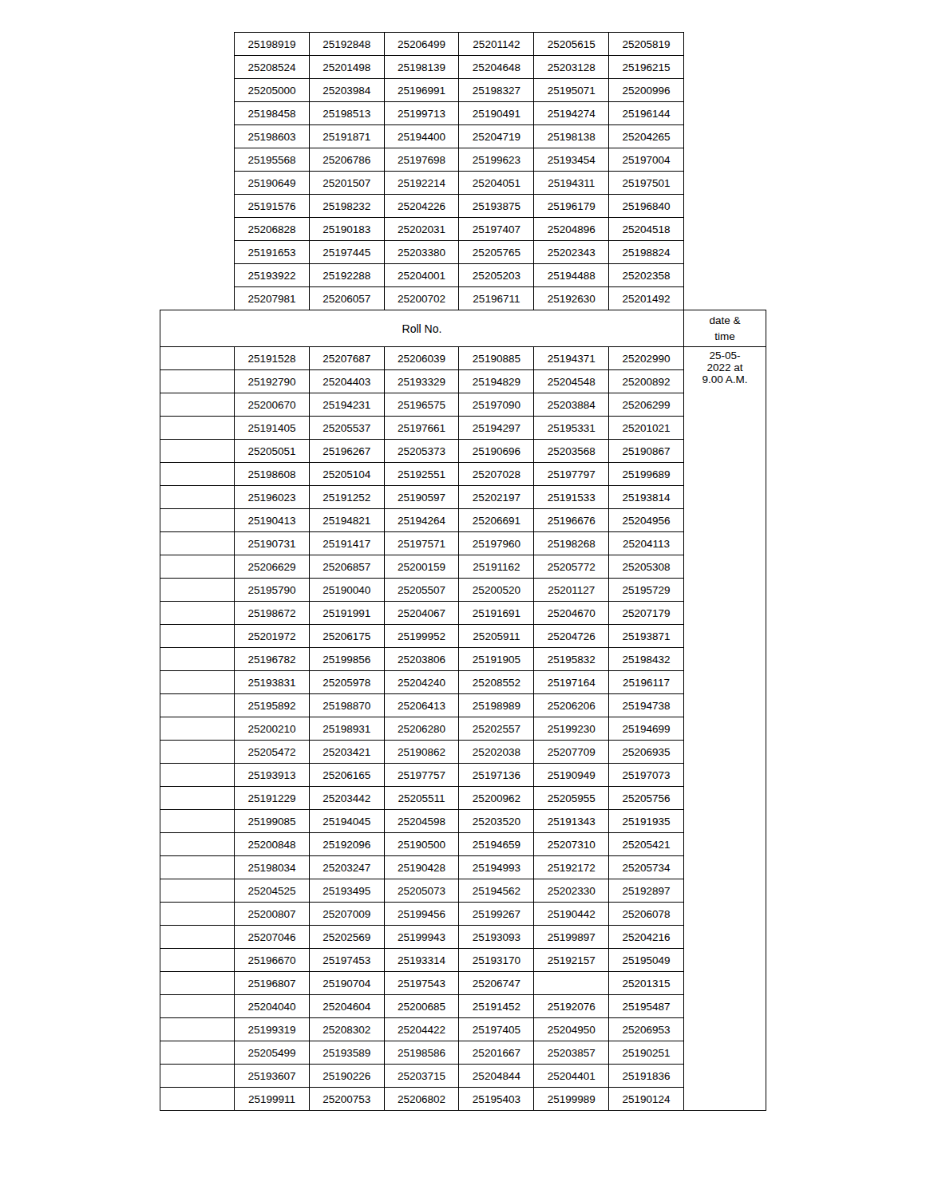| | 25198919 | 25192848 | 25206499 | 25201142 | 25205615 | 25205819 | |
| | 25208524 | 25201498 | 25198139 | 25204648 | 25203128 | 25196215 | |
| | 25205000 | 25203984 | 25196991 | 25198327 | 25195071 | 25200996 | |
| | 25198458 | 25198513 | 25199713 | 25190491 | 25194274 | 25196144 | |
| | 25198603 | 25191871 | 25194400 | 25204719 | 25198138 | 25204265 | |
| | 25195568 | 25206786 | 25197698 | 25199623 | 25193454 | 25197004 | |
| | 25190649 | 25201507 | 25192214 | 25204051 | 25194311 | 25197501 | |
| | 25191576 | 25198232 | 25204226 | 25193875 | 25196179 | 25196840 | |
| | 25206828 | 25190183 | 25202031 | 25197407 | 25204896 | 25204518 | |
| | 25191653 | 25197445 | 25203380 | 25205765 | 25202343 | 25198824 | |
| | 25193922 | 25192288 | 25204001 | 25205203 | 25194488 | 25202358 | |
| | 25207981 | 25206057 | 25200702 | 25196711 | 25192630 | 25201492 | |
| Roll No. | date & time |
| | 25191528 | 25207687 | 25206039 | 25190885 | 25194371 | 25202990 | 25-05- 2022 at 9.00 A.M. |
| | 25192790 | 25204403 | 25193329 | 25194829 | 25204548 | 25200892 |
| | 25200670 | 25194231 | 25196575 | 25197090 | 25203884 | 25206299 |
| | 25191405 | 25205537 | 25197661 | 25194297 | 25195331 | 25201021 |
| | 25205051 | 25196267 | 25205373 | 25190696 | 25203568 | 25190867 |
| | 25198608 | 25205104 | 25192551 | 25207028 | 25197797 | 25199689 |
| | 25196023 | 25191252 | 25190597 | 25202197 | 25191533 | 25193814 |
| | 25190413 | 25194821 | 25194264 | 25206691 | 25196676 | 25204956 |
| | 25190731 | 25191417 | 25197571 | 25197960 | 25198268 | 25204113 |
| | 25206629 | 25206857 | 25200159 | 25191162 | 25205772 | 25205308 |
| | 25195790 | 25190040 | 25205507 | 25200520 | 25201127 | 25195729 |
| | 25198672 | 25191991 | 25204067 | 25191691 | 25204670 | 25207179 |
| | 25201972 | 25206175 | 25199952 | 25205911 | 25204726 | 25193871 |
| | 25196782 | 25199856 | 25203806 | 25191905 | 25195832 | 25198432 |
| | 25193831 | 25205978 | 25204240 | 25208552 | 25197164 | 25196117 |
| | 25195892 | 25198870 | 25206413 | 25198989 | 25206206 | 25194738 |
| | 25200210 | 25198931 | 25206280 | 25202557 | 25199230 | 25194699 |
| | 25205472 | 25203421 | 25190862 | 25202038 | 25207709 | 25206935 |
| | 25193913 | 25206165 | 25197757 | 25197136 | 25190949 | 25197073 |
| | 25191229 | 25203442 | 25205511 | 25200962 | 25205955 | 25205756 |
| | 25199085 | 25194045 | 25204598 | 25203520 | 25191343 | 25191935 |
| | 25200848 | 25192096 | 25190500 | 25194659 | 25207310 | 25205421 |
| | 25198034 | 25203247 | 25190428 | 25194993 | 25192172 | 25205734 |
| | 25204525 | 25193495 | 25205073 | 25194562 | 25202330 | 25192897 |
| | 25200807 | 25207009 | 25199456 | 25199267 | 25190442 | 25206078 |
| | 25207046 | 25202569 | 25199943 | 25193093 | 25199897 | 25204216 |
| | 25196670 | 25197453 | 25193314 | 25193170 | 25192157 | 25195049 |
| | 25196807 | 25190704 | 25197543 | 25206747 | | 25201315 |
| | 25204040 | 25204604 | 25200685 | 25191452 | 25192076 | 25195487 |
| | 25199319 | 25208302 | 25204422 | 25197405 | 25204950 | 25206953 |
| | 25205499 | 25193589 | 25198586 | 25201667 | 25203857 | 25190251 |
| | 25193607 | 25190226 | 25203715 | 25204844 | 25204401 | 25191836 |
| | 25199911 | 25200753 | 25206802 | 25195403 | 25199989 | 25190124 |